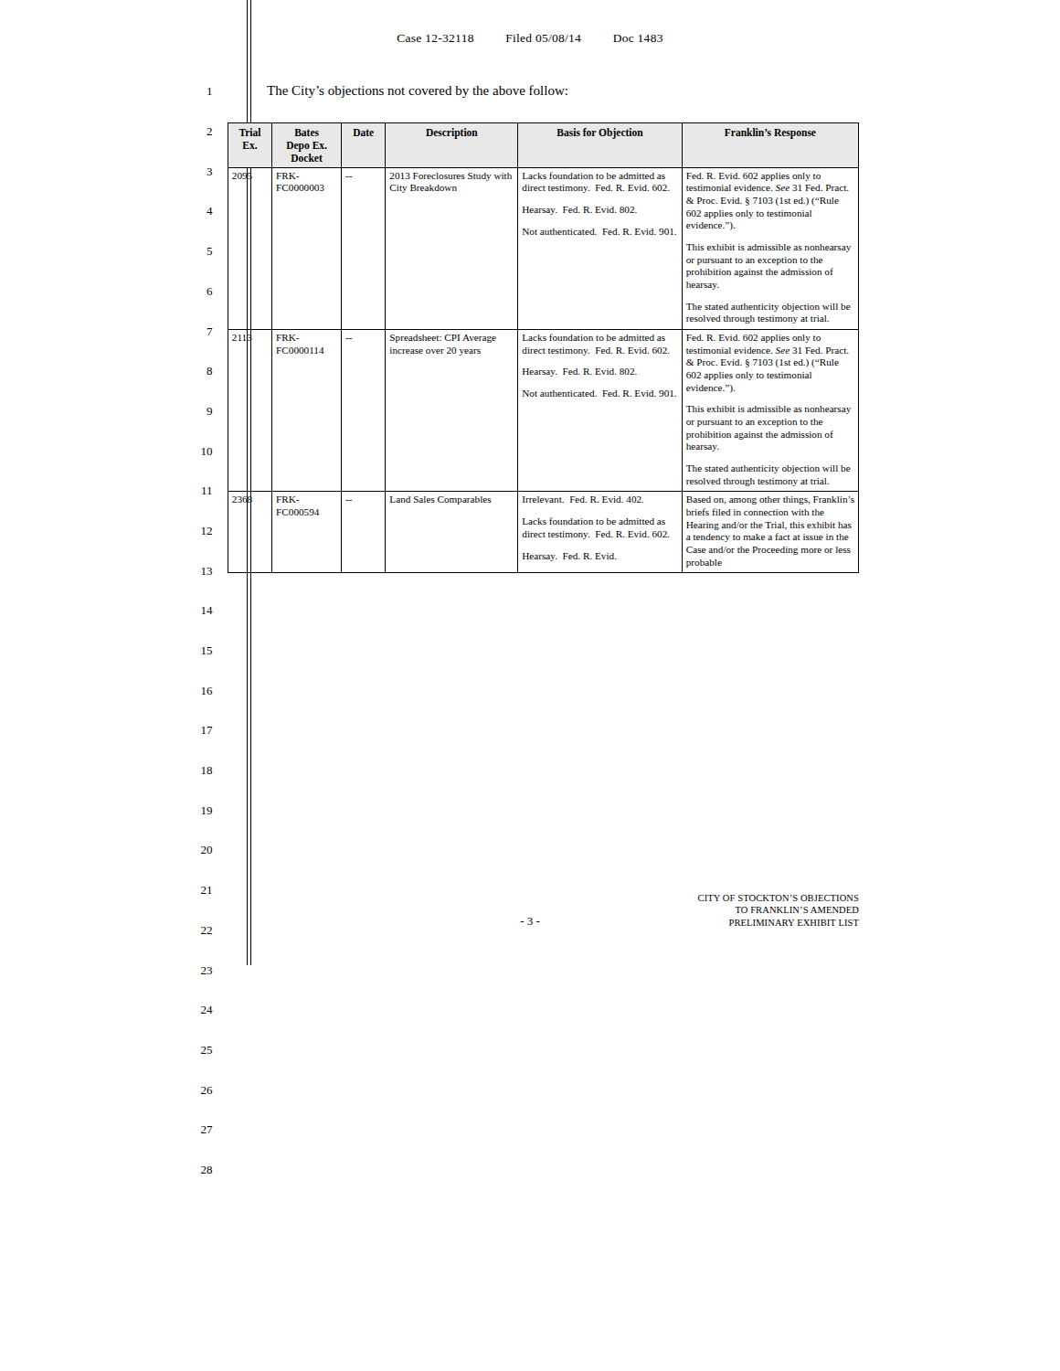Case 12-32118 Filed 05/08/14 Doc 1483
1
2
3
4
5
6
7
8
9
10
11
12
13
14
15
16
17
18
19
20
21
22
23
24
25
26
27
28
The City’s objections not covered by the above follow:
| Trial Ex. | Bates Depo Ex. Docket | Date | Description | Basis for Objection | Franklin’s Response |
| --- | --- | --- | --- | --- | --- |
| 2095 | FRK- FC0000003 | -- | 2013 Foreclosures Study with City Breakdown | Lacks foundation to be admitted as direct testimony. Fed. R. Evid. 602. Hearsay. Fed. R. Evid. 802. Not authenticated. Fed. R. Evid. 901. | Fed. R. Evid. 602 applies only to testimonial evidence. See 31 Fed. Pract. & Proc. Evid. § 7103 (1st ed.) (“Rule 602 applies only to testimonial evidence.”). This exhibit is admissible as nonhearsay or pursuant to an exception to the prohibition against the admission of hearsay. The stated authenticity objection will be resolved through testimony at trial. |
| 2113 | FRK- FC0000114 | -- | Spreadsheet: CPI Average increase over 20 years | Lacks foundation to be admitted as direct testimony. Fed. R. Evid. 602. Hearsay. Fed. R. Evid. 802. Not authenticated. Fed. R. Evid. 901. | Fed. R. Evid. 602 applies only to testimonial evidence. See 31 Fed. Pract. & Proc. Evid. § 7103 (1st ed.) (“Rule 602 applies only to testimonial evidence.”). This exhibit is admissible as nonhearsay or pursuant to an exception to the prohibition against the admission of hearsay. The stated authenticity objection will be resolved through testimony at trial. |
| 2368 | FRK- FC000594 | -- | Land Sales Comparables | Irrelevant. Fed. R. Evid. 402. Lacks foundation to be admitted as direct testimony. Fed. R. Evid. 602. Hearsay. Fed. R. Evid. | Based on, among other things, Franklin’s briefs filed in connection with the Hearing and/or the Trial, this exhibit has a tendency to make a fact at issue in the Case and/or the Proceeding more or less probable |
- 3 -
CITY OF STOCKTON’S OBJECTIONS
TO FRANKLIN’S AMENDED
PRELIMINARY EXHIBIT LIST